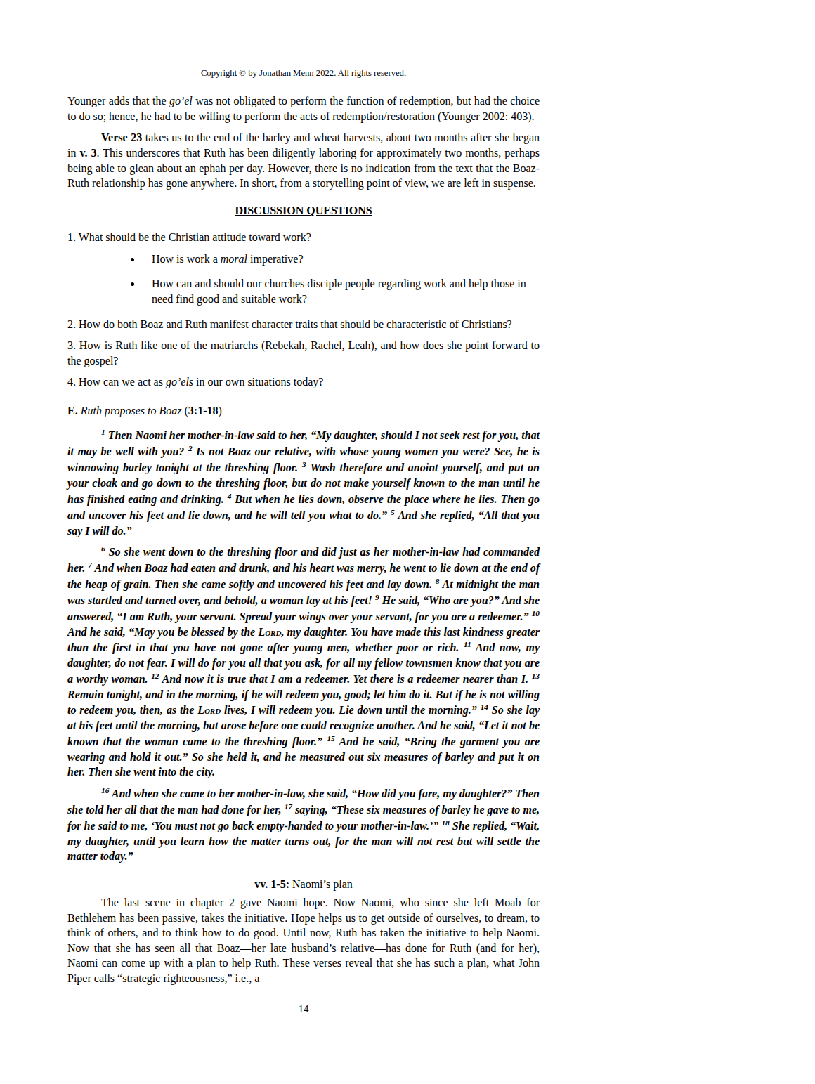Copyright © by Jonathan Menn 2022. All rights reserved.
Younger adds that the go’el was not obligated to perform the function of redemption, but had the choice to do so; hence, he had to be willing to perform the acts of redemption/restoration (Younger 2002: 403).
Verse 23 takes us to the end of the barley and wheat harvests, about two months after she began in v. 3. This underscores that Ruth has been diligently laboring for approximately two months, perhaps being able to glean about an ephah per day. However, there is no indication from the text that the Boaz-Ruth relationship has gone anywhere. In short, from a storytelling point of view, we are left in suspense.
DISCUSSION QUESTIONS
1. What should be the Christian attitude toward work?
How is work a moral imperative?
How can and should our churches disciple people regarding work and help those in need find good and suitable work?
2. How do both Boaz and Ruth manifest character traits that should be characteristic of Christians?
3. How is Ruth like one of the matriarchs (Rebekah, Rachel, Leah), and how does she point forward to the gospel?
4. How can we act as go’els in our own situations today?
E. Ruth proposes to Boaz (3:1-18)
1 Then Naomi her mother-in-law said to her, “My daughter, should I not seek rest for you, that it may be well with you? 2 Is not Boaz our relative, with whose young women you were? See, he is winnowing barley tonight at the threshing floor. 3 Wash therefore and anoint yourself, and put on your cloak and go down to the threshing floor, but do not make yourself known to the man until he has finished eating and drinking. 4 But when he lies down, observe the place where he lies. Then go and uncover his feet and lie down, and he will tell you what to do.” 5 And she replied, “All that you say I will do.”
6 So she went down to the threshing floor and did just as her mother-in-law had commanded her. 7 And when Boaz had eaten and drunk, and his heart was merry, he went to lie down at the end of the heap of grain. Then she came softly and uncovered his feet and lay down. 8 At midnight the man was startled and turned over, and behold, a woman lay at his feet! 9 He said, “Who are you?” And she answered, “I am Ruth, your servant. Spread your wings over your servant, for you are a redeemer.” 10 And he said, “May you be blessed by the Lord, my daughter. You have made this last kindness greater than the first in that you have not gone after young men, whether poor or rich. 11 And now, my daughter, do not fear. I will do for you all that you ask, for all my fellow townsmen know that you are a worthy woman. 12 And now it is true that I am a redeemer. Yet there is a redeemer nearer than I. 13 Remain tonight, and in the morning, if he will redeem you, good; let him do it. But if he is not willing to redeem you, then, as the Lord lives, I will redeem you. Lie down until the morning.” 14 So she lay at his feet until the morning, but arose before one could recognize another. And he said, “Let it not be known that the woman came to the threshing floor.” 15 And he said, “Bring the garment you are wearing and hold it out.” So she held it, and he measured out six measures of barley and put it on her. Then she went into the city.
16 And when she came to her mother-in-law, she said, “How did you fare, my daughter?” Then she told her all that the man had done for her, 17 saying, “These six measures of barley he gave to me, for he said to me, ‘You must not go back empty-handed to your mother-in-law.’” 18 She replied, “Wait, my daughter, until you learn how the matter turns out, for the man will not rest but will settle the matter today.”
vv. 1-5: Naomi’s plan
The last scene in chapter 2 gave Naomi hope. Now Naomi, who since she left Moab for Bethlehem has been passive, takes the initiative. Hope helps us to get outside of ourselves, to dream, to think of others, and to think how to do good. Until now, Ruth has taken the initiative to help Naomi. Now that she has seen all that Boaz—her late husband’s relative—has done for Ruth (and for her), Naomi can come up with a plan to help Ruth. These verses reveal that she has such a plan, what John Piper calls “strategic righteousness,” i.e., a
14